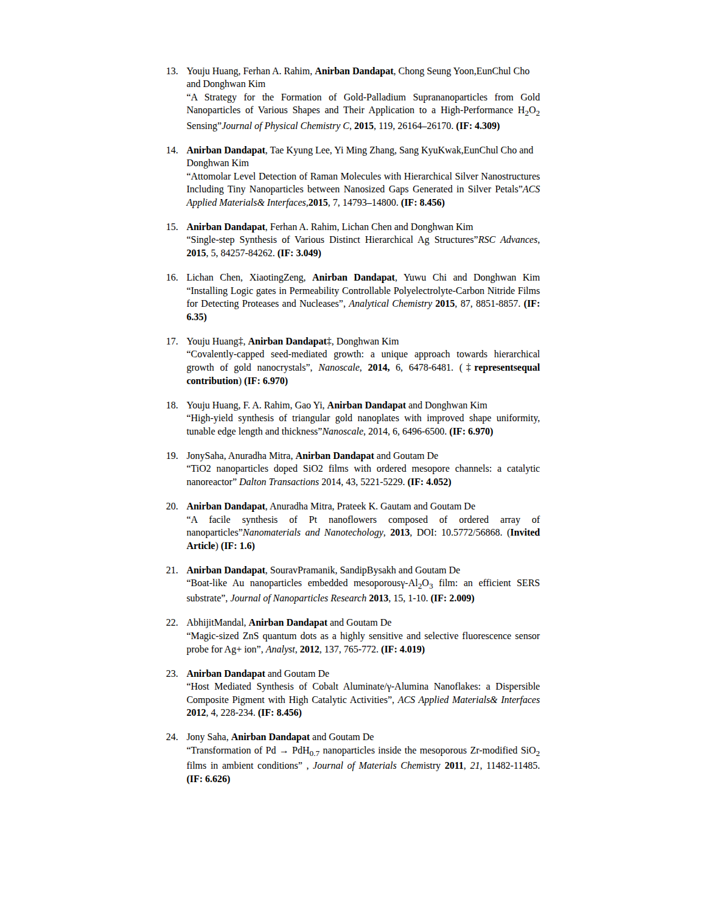13. Youju Huang, Ferhan A. Rahim, Anirban Dandapat, Chong Seung Yoon,EunChul Cho and Donghwan Kim “A Strategy for the Formation of Gold-Palladium Suprananoparticles from Gold Nanoparticles of Various Shapes and Their Application to a High-Performance H2O2 Sensing”Journal of Physical Chemistry C, 2015, 119, 26164–26170. (IF: 4.309)
14. Anirban Dandapat, Tae Kyung Lee, Yi Ming Zhang, Sang KyuKwak,EunChul Cho and Donghwan Kim “Attomolar Level Detection of Raman Molecules with Hierarchical Silver Nanostructures Including Tiny Nanoparticles between Nanosized Gaps Generated in Silver Petals”ACS Applied Materials& Interfaces, 2015, 7, 14793–14800. (IF: 8.456)
15. Anirban Dandapat, Ferhan A. Rahim, Lichan Chen and Donghwan Kim “Single-step Synthesis of Various Distinct Hierarchical Ag Structures”RSC Advances, 2015, 5, 84257-84262. (IF: 3.049)
16. Lichan Chen, XiaotingZeng, Anirban Dandapat, Yuwu Chi and Donghwan Kim “Installing Logic gates in Permeability Controllable Polyelectrolyte-Carbon Nitride Films for Detecting Proteases and Nucleases”, Analytical Chemistry 2015, 87, 8851-8857. (IF: 6.35)
17. Youju Huang‡, Anirban Dandapat‡, Donghwan Kim “Covalently-capped seed-mediated growth: a unique approach towards hierarchical growth of gold nanocrystals”, Nanoscale, 2014, 6, 6478-6481. (‡representsequal contribution) (IF: 6.970)
18. Youju Huang, F. A. Rahim, Gao Yi, Anirban Dandapat and Donghwan Kim “High-yield synthesis of triangular gold nanoplates with improved shape uniformity, tunable edge length and thickness”Nanoscale, 2014, 6, 6496-6500. (IF: 6.970)
19. JonySaha, Anuradha Mitra, Anirban Dandapat and Goutam De “TiO2 nanoparticles doped SiO2 films with ordered mesopore channels: a catalytic nanoreactor” Dalton Transactions 2014, 43, 5221-5229. (IF: 4.052)
20. Anirban Dandapat, Anuradha Mitra, Prateek K. Gautam and Goutam De “A facile synthesis of Pt nanoflowers composed of ordered array of nanoparticles”Nanomaterials and Nanotechology, 2013, DOI: 10.5772/56868. (Invited Article) (IF: 1.6)
21. Anirban Dandapat, SouravPramanik, SandipBysakh and Goutam De “Boat-like Au nanoparticles embedded mesoporousγ-Al2O3 film: an efficient SERS substrate”, Journal of Nanoparticles Research 2013, 15, 1-10. (IF: 2.009)
22. AbhijitMandal, Anirban Dandapat and Goutam De “Magic-sized ZnS quantum dots as a highly sensitive and selective fluorescence sensor probe for Ag+ ion”, Analyst, 2012, 137, 765-772. (IF: 4.019)
23. Anirban Dandapat and Goutam De “Host Mediated Synthesis of Cobalt Aluminate/γ-Alumina Nanoflakes: a Dispersible Composite Pigment with High Catalytic Activities”, ACS Applied Materials& Interfaces 2012, 4, 228-234. (IF: 8.456)
24. Jony Saha, Anirban Dandapat and Goutam De “Transformation of Pd → PdH0.7 nanoparticles inside the mesoporous Zr-modified SiO2 films in ambient conditions” , Journal of Materials Chemistry 2011, 21, 11482-11485. (IF: 6.626)